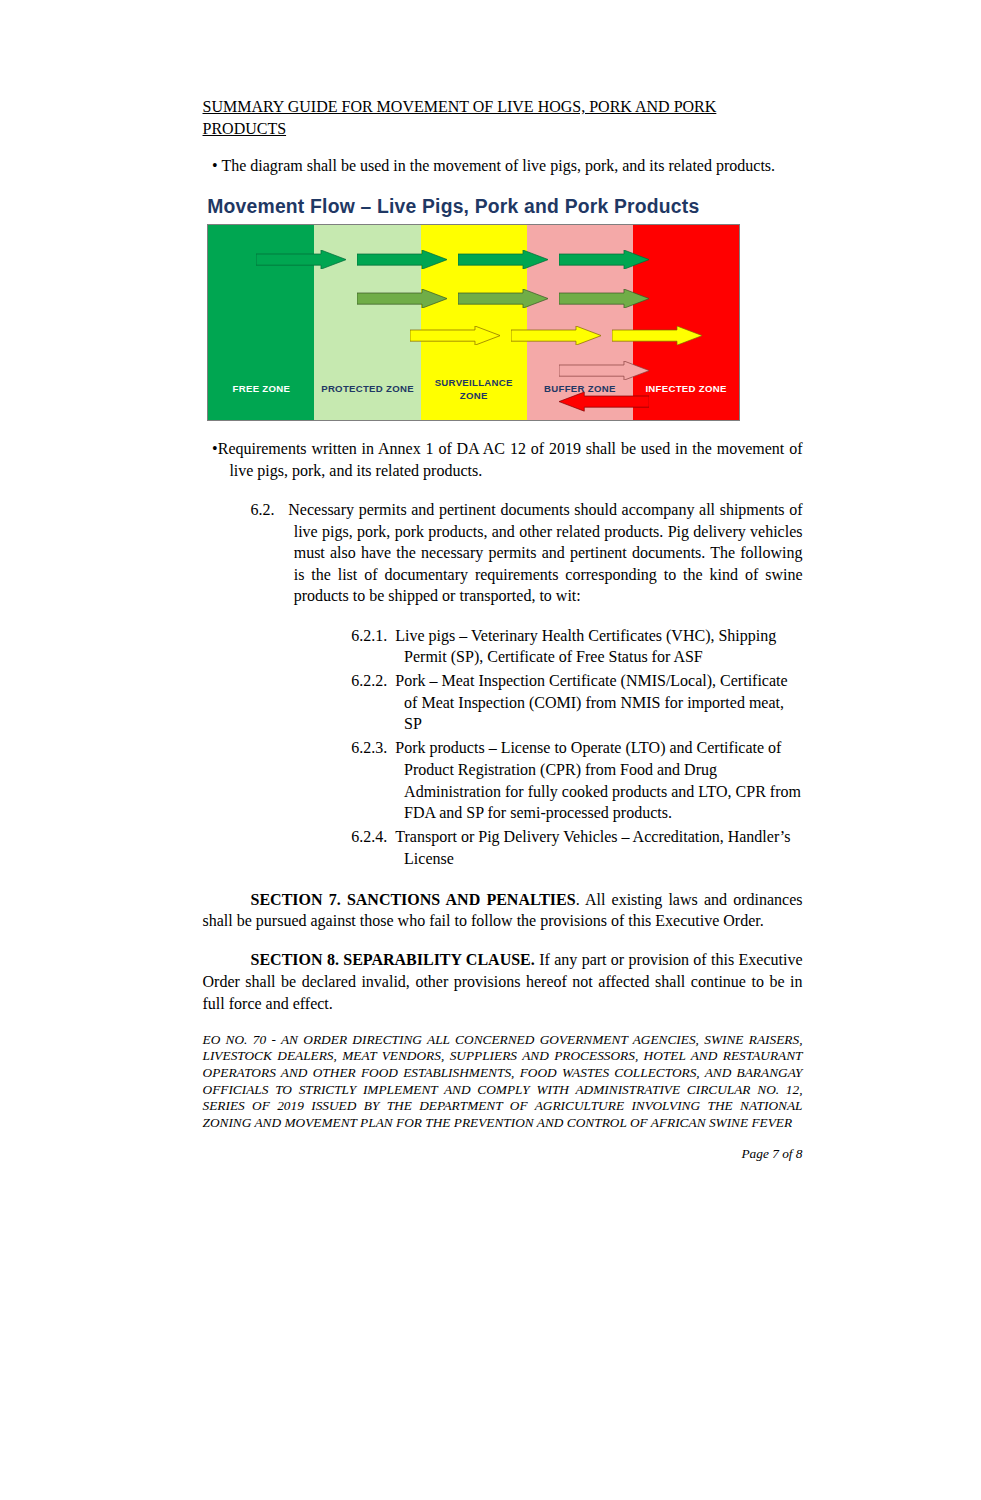SUMMARY GUIDE FOR MOVEMENT OF LIVE HOGS, PORK AND PORK PRODUCTS
• The diagram shall be used in the movement of live pigs, pork, and its related products.
Movement Flow – Live Pigs, Pork and Pork Products
FREE ZONE
PROTECTED ZONE
SURVEILLANCE ZONE
BUFFER ZONE
INFECTED ZONE
•Requirements written in Annex 1 of DA AC 12 of 2019 shall be used in the movement of live pigs, pork, and its related products.
6.2. Necessary permits and pertinent documents should accompany all shipments of live pigs, pork, pork products, and other related products. Pig delivery vehicles must also have the necessary permits and pertinent documents. The following is the list of documentary requirements corresponding to the kind of swine products to be shipped or transported, to wit:
6.2.1. Live pigs – Veterinary Health Certificates (VHC), Shipping Permit (SP), Certificate of Free Status for ASF
6.2.2. Pork – Meat Inspection Certificate (NMIS/Local), Certificate of Meat Inspection (COMI) from NMIS for imported meat, SP
6.2.3. Pork products – License to Operate (LTO) and Certificate of Product Registration (CPR) from Food and Drug Administration for fully cooked products and LTO, CPR from FDA and SP for semi-processed products.
6.2.4. Transport or Pig Delivery Vehicles – Accreditation, Handler’s License
SECTION 7. SANCTIONS AND PENALTIES. All existing laws and ordinances shall be pursued against those who fail to follow the provisions of this Executive Order.
SECTION 8. SEPARABILITY CLAUSE. If any part or provision of this Executive Order shall be declared invalid, other provisions hereof not affected shall continue to be in full force and effect.
EO NO. 70 - AN ORDER DIRECTING ALL CONCERNED GOVERNMENT AGENCIES, SWINE RAISERS, LIVESTOCK DEALERS, MEAT VENDORS, SUPPLIERS AND PROCESSORS, HOTEL AND RESTAURANT OPERATORS AND OTHER FOOD ESTABLISHMENTS, FOOD WASTES COLLECTORS, AND BARANGAY OFFICIALS TO STRICTLY IMPLEMENT AND COMPLY WITH ADMINISTRATIVE CIRCULAR NO. 12, SERIES OF 2019 ISSUED BY THE DEPARTMENT OF AGRICULTURE INVOLVING THE NATIONAL ZONING AND MOVEMENT PLAN FOR THE PREVENTION AND CONTROL OF AFRICAN SWINE FEVER
Page 7 of 8